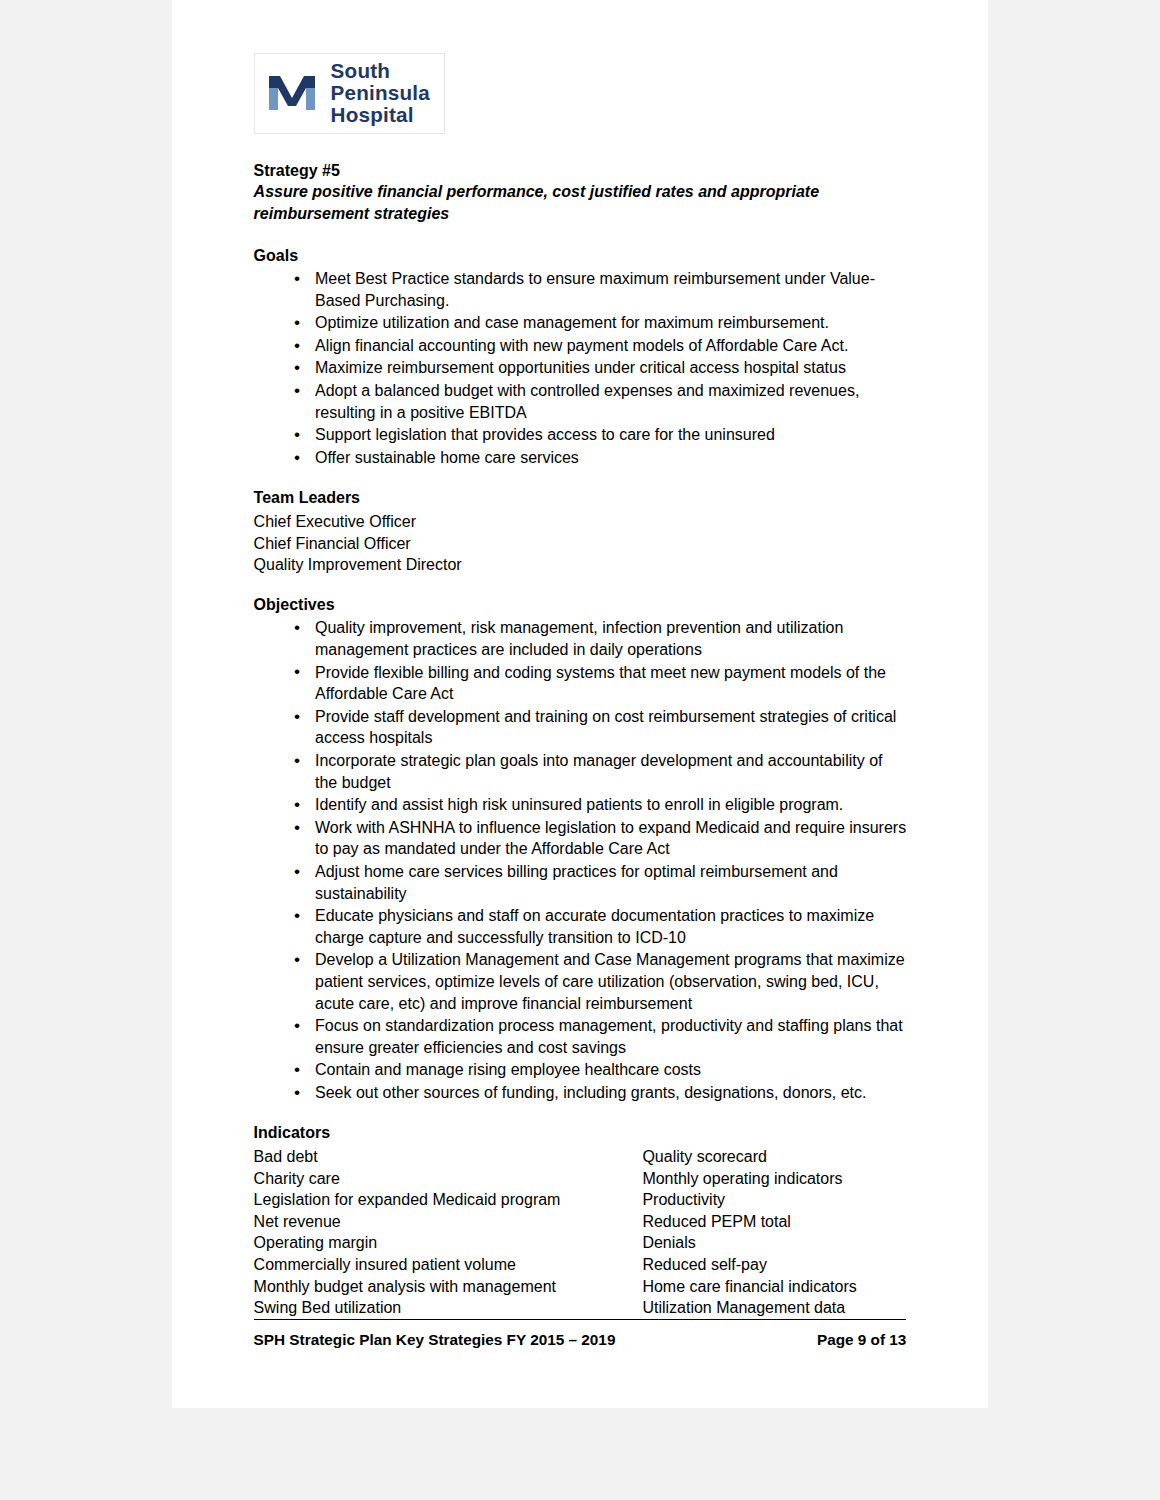South
Peninsula
Hospital
Strategy #5
Assure positive financial performance, cost justified rates and appropriate reimbursement strategies
Goals
Meet Best Practice standards to ensure maximum reimbursement under Value-Based Purchasing.
Optimize utilization and case management for maximum reimbursement.
Align financial accounting with new payment models of Affordable Care Act.
Maximize reimbursement opportunities under critical access hospital status
Adopt a balanced budget with controlled expenses and maximized revenues, resulting in a positive EBITDA
Support legislation that provides access to care for the uninsured
Offer sustainable home care services
Team Leaders
Chief Executive Officer
Chief Financial Officer
Quality Improvement Director
Objectives
Quality improvement, risk management, infection prevention and utilization management practices are included in daily operations
Provide flexible billing and coding systems that meet new payment models of the Affordable Care Act
Provide staff development and training on cost reimbursement strategies of critical access hospitals
Incorporate strategic plan goals into manager development and accountability of the budget
Identify and assist high risk uninsured patients to enroll in eligible program.
Work with ASHNHA to influence legislation to expand Medicaid and require insurers to pay as mandated under the Affordable Care Act
Adjust home care services billing practices for optimal reimbursement and sustainability
Educate physicians and staff on accurate documentation practices to maximize charge capture and successfully transition to ICD-10
Develop a Utilization Management and Case Management programs that maximize patient services, optimize levels of care utilization (observation, swing bed, ICU, acute care, etc) and improve financial reimbursement
Focus on standardization process management, productivity and staffing plans that ensure greater efficiencies and cost savings
Contain and manage rising employee healthcare costs
Seek out other sources of funding, including grants, designations, donors, etc.
Indicators
Bad debt
Quality scorecard
Charity care
Monthly operating indicators
Legislation for expanded Medicaid program
Productivity
Net revenue
Reduced PEPM total
Operating margin
Denials
Commercially insured patient volume
Reduced self-pay
Monthly budget analysis with management
Home care financial indicators
Swing Bed utilization
Utilization Management data
SPH Strategic Plan Key Strategies FY 2015 – 2019 Page 9 of 13